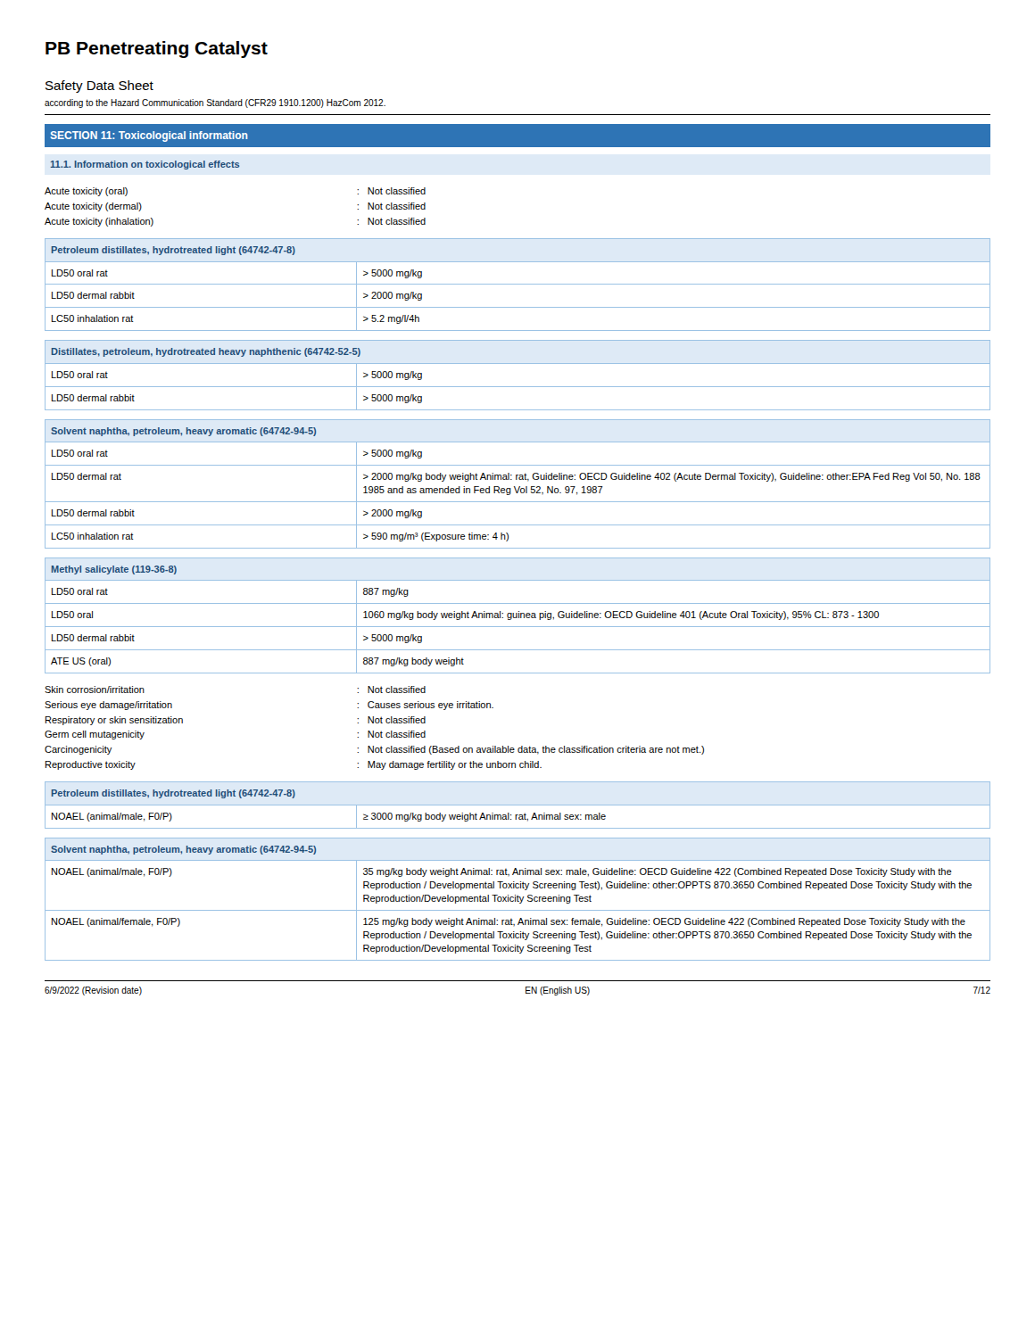PB Penetreating Catalyst
Safety Data Sheet
according to the Hazard Communication Standard (CFR29 1910.1200) HazCom 2012.
SECTION 11: Toxicological information
11.1. Information on toxicological effects
| Acute toxicity (oral) | : | Not classified |
| Acute toxicity (dermal) | : | Not classified |
| Acute toxicity (inhalation) | : | Not classified |
| Petroleum distillates, hydrotreated light (64742-47-8) |
| --- |
| LD50 oral rat | > 5000 mg/kg |
| LD50 dermal rabbit | > 2000 mg/kg |
| LC50 inhalation rat | > 5.2 mg/l/4h |
| Distillates, petroleum, hydrotreated heavy naphthenic (64742-52-5) |
| --- |
| LD50 oral rat | > 5000 mg/kg |
| LD50 dermal rabbit | > 5000 mg/kg |
| Solvent naphtha, petroleum, heavy aromatic (64742-94-5) |
| --- |
| LD50 oral rat | > 5000 mg/kg |
| LD50 dermal rat | > 2000 mg/kg body weight Animal: rat, Guideline: OECD Guideline 402 (Acute Dermal Toxicity), Guideline: other:EPA Fed Reg Vol 50, No. 188 1985 and as amended in Fed Reg Vol 52, No. 97, 1987 |
| LD50 dermal rabbit | > 2000 mg/kg |
| LC50 inhalation rat | > 590 mg/m³ (Exposure time: 4 h) |
| Methyl salicylate (119-36-8) |
| --- |
| LD50 oral rat | 887 mg/kg |
| LD50 oral | 1060 mg/kg body weight Animal: guinea pig, Guideline: OECD Guideline 401 (Acute Oral Toxicity), 95% CL: 873 - 1300 |
| LD50 dermal rabbit | > 5000 mg/kg |
| ATE US (oral) | 887 mg/kg body weight |
| Skin corrosion/irritation | : | Not classified |
| Serious eye damage/irritation | : | Causes serious eye irritation. |
| Respiratory or skin sensitization | : | Not classified |
| Germ cell mutagenicity | : | Not classified |
| Carcinogenicity | : | Not classified (Based on available data, the classification criteria are not met.) |
| Reproductive toxicity | : | May damage fertility or the unborn child. |
| Petroleum distillates, hydrotreated light (64742-47-8) |
| --- |
| NOAEL (animal/male, F0/P) | ≥ 3000 mg/kg body weight Animal: rat, Animal sex: male |
| Solvent naphtha, petroleum, heavy aromatic (64742-94-5) |
| --- |
| NOAEL (animal/male, F0/P) | 35 mg/kg body weight Animal: rat, Animal sex: male, Guideline: OECD Guideline 422 (Combined Repeated Dose Toxicity Study with the Reproduction / Developmental Toxicity Screening Test), Guideline: other:OPPTS 870.3650 Combined Repeated Dose Toxicity Study with the Reproduction/Developmental Toxicity Screening Test |
| NOAEL (animal/female, F0/P) | 125 mg/kg body weight Animal: rat, Animal sex: female, Guideline: OECD Guideline 422 (Combined Repeated Dose Toxicity Study with the Reproduction / Developmental Toxicity Screening Test), Guideline: other:OPPTS 870.3650 Combined Repeated Dose Toxicity Study with the Reproduction/Developmental Toxicity Screening Test |
6/9/2022 (Revision date) EN (English US) 7/12